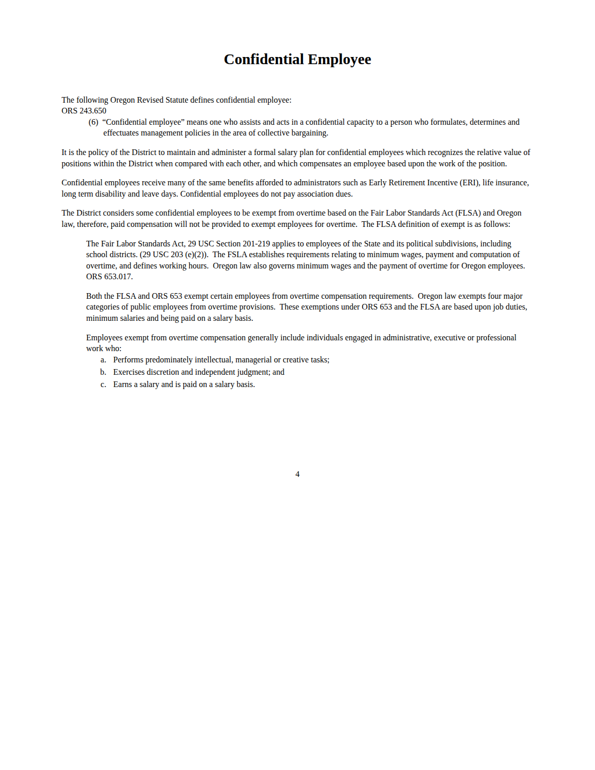Confidential Employee
The following Oregon Revised Statute defines confidential employee:
ORS 243.650
(6) “Confidential employee” means one who assists and acts in a confidential capacity to a person who formulates, determines and effectuates management policies in the area of collective bargaining.
It is the policy of the District to maintain and administer a formal salary plan for confidential employees which recognizes the relative value of positions within the District when compared with each other, and which compensates an employee based upon the work of the position.
Confidential employees receive many of the same benefits afforded to administrators such as Early Retirement Incentive (ERI), life insurance, long term disability and leave days. Confidential employees do not pay association dues.
The District considers some confidential employees to be exempt from overtime based on the Fair Labor Standards Act (FLSA) and Oregon law, therefore, paid compensation will not be provided to exempt employees for overtime. The FLSA definition of exempt is as follows:
The Fair Labor Standards Act, 29 USC Section 201-219 applies to employees of the State and its political subdivisions, including school districts. (29 USC 203 (e)(2)). The FSLA establishes requirements relating to minimum wages, payment and computation of overtime, and defines working hours. Oregon law also governs minimum wages and the payment of overtime for Oregon employees. ORS 653.017.
Both the FLSA and ORS 653 exempt certain employees from overtime compensation requirements. Oregon law exempts four major categories of public employees from overtime provisions. These exemptions under ORS 653 and the FLSA are based upon job duties, minimum salaries and being paid on a salary basis.
Employees exempt from overtime compensation generally include individuals engaged in administrative, executive or professional work who:
Performs predominately intellectual, managerial or creative tasks;
Exercises discretion and independent judgment; and
Earns a salary and is paid on a salary basis.
4